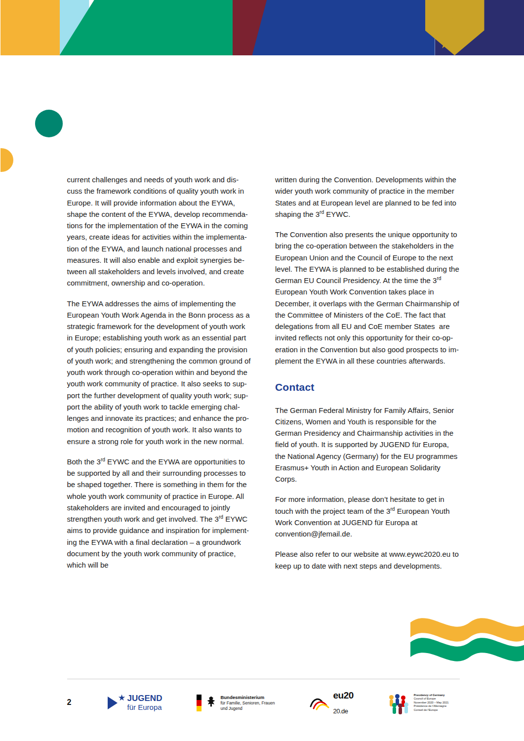current challenges and needs of youth work and discuss the framework conditions of quality youth work in Europe. It will provide information about the EYWA, shape the content of the EYWA, develop recommendations for the implementation of the EYWA in the coming years, create ideas for activities within the implementation of the EYWA, and launch national processes and measures. It will also enable and exploit synergies between all stakeholders and levels involved, and create commitment, ownership and co-operation.
The EYWA addresses the aims of implementing the European Youth Work Agenda in the Bonn process as a strategic framework for the development of youth work in Europe; establishing youth work as an essential part of youth policies; ensuring and expanding the provision of youth work; and strengthening the common ground of youth work through co-operation within and beyond the youth work community of practice. It also seeks to support the further development of quality youth work; support the ability of youth work to tackle emerging challenges and innovate its practices; and enhance the promotion and recognition of youth work. It also wants to ensure a strong role for youth work in the new normal.
Both the 3rd EYWC and the EYWA are opportunities to be supported by all and their surrounding processes to be shaped together. There is something in them for the whole youth work community of practice in Europe. All stakeholders are invited and encouraged to jointly strengthen youth work and get involved. The 3rd EYWC aims to provide guidance and inspiration for implementing the EYWA with a final declaration – a groundwork document by the youth work community of practice, which will be
written during the Convention. Developments within the wider youth work community of practice in the member States and at European level are planned to be fed into shaping the 3rd EYWC.
The Convention also presents the unique opportunity to bring the co-operation between the stakeholders in the European Union and the Council of Europe to the next level. The EYWA is planned to be established during the German EU Council Presidency. At the time the 3rd European Youth Work Convention takes place in December, it overlaps with the German Chairmanship of the Committee of Ministers of the CoE. The fact that delegations from all EU and CoE member States are invited reflects not only this opportunity for their co-operation in the Convention but also good prospects to implement the EYWA in all these countries afterwards.
Contact
The German Federal Ministry for Family Affairs, Senior Citizens, Women and Youth is responsible for the German Presidency and Chairmanship activities in the field of youth. It is supported by JUGEND für Europa, the National Agency (Germany) for the EU programmes Erasmus+ Youth in Action and European Solidarity Corps.
For more information, please don’t hesitate to get in touch with the project team of the 3rd European Youth Work Convention at JUGEND für Europa at convention@jfemail.de.
Please also refer to our website at www.eywc2020.eu to keep up to date with next steps and developments.
2
JUGEND
für Europa
Bundesministerium für Familie, Senioren, Frauen
und Jugend
eu20
20.de
Presidency of Germany Council of Europe November 2020 – May 2021 Présidence de l’Allemagne Conseil de l’Europe